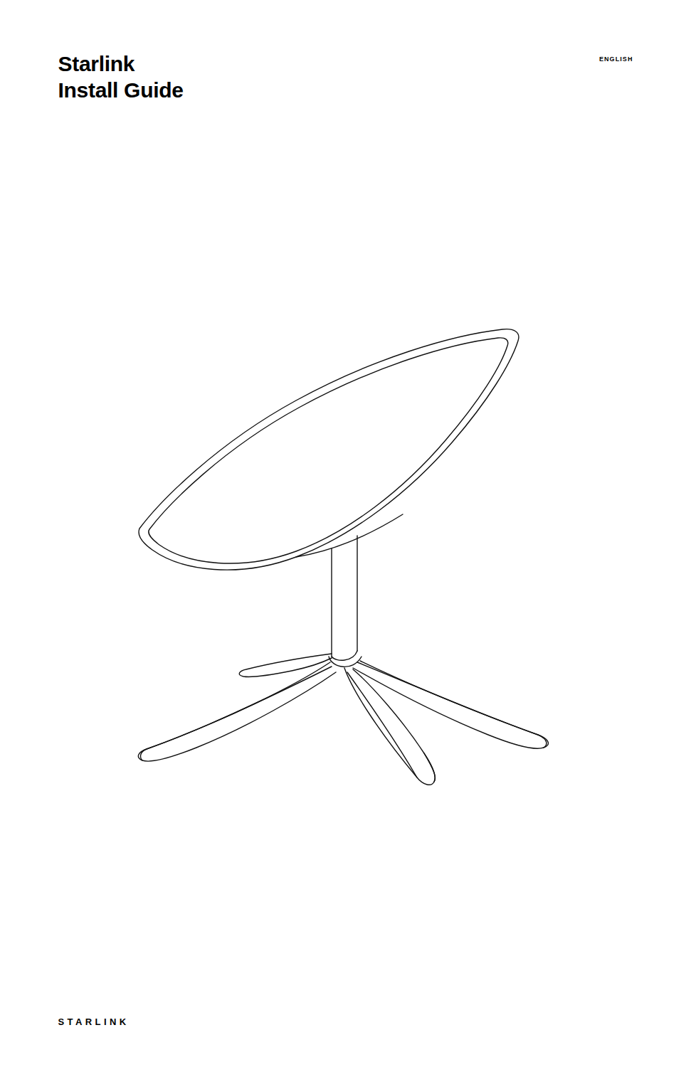Starlink
Install Guide
English
Starlink